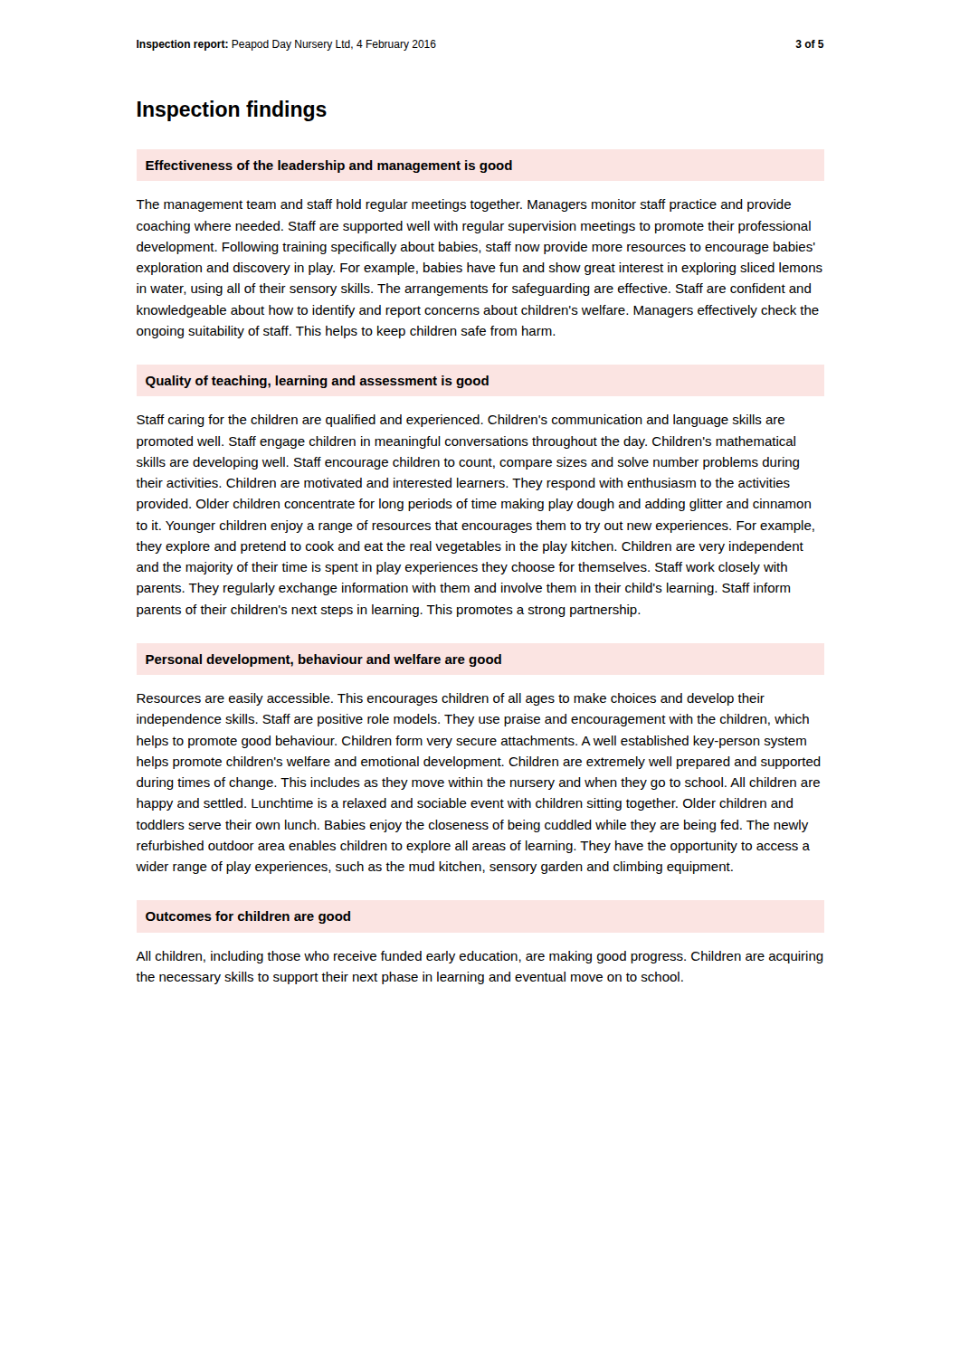Inspection report: Peapod Day Nursery Ltd, 4 February 2016 3 of 5
Inspection findings
Effectiveness of the leadership and management is good
The management team and staff hold regular meetings together. Managers monitor staff practice and provide coaching where needed. Staff are supported well with regular supervision meetings to promote their professional development. Following training specifically about babies, staff now provide more resources to encourage babies' exploration and discovery in play. For example, babies have fun and show great interest in exploring sliced lemons in water, using all of their sensory skills. The arrangements for safeguarding are effective. Staff are confident and knowledgeable about how to identify and report concerns about children's welfare. Managers effectively check the ongoing suitability of staff. This helps to keep children safe from harm.
Quality of teaching, learning and assessment is good
Staff caring for the children are qualified and experienced. Children's communication and language skills are promoted well. Staff engage children in meaningful conversations throughout the day. Children's mathematical skills are developing well. Staff encourage children to count, compare sizes and solve number problems during their activities. Children are motivated and interested learners. They respond with enthusiasm to the activities provided. Older children concentrate for long periods of time making play dough and adding glitter and cinnamon to it. Younger children enjoy a range of resources that encourages them to try out new experiences. For example, they explore and pretend to cook and eat the real vegetables in the play kitchen. Children are very independent and the majority of their time is spent in play experiences they choose for themselves. Staff work closely with parents. They regularly exchange information with them and involve them in their child's learning. Staff inform parents of their children's next steps in learning. This promotes a strong partnership.
Personal development, behaviour and welfare are good
Resources are easily accessible. This encourages children of all ages to make choices and develop their independence skills. Staff are positive role models. They use praise and encouragement with the children, which helps to promote good behaviour. Children form very secure attachments. A well established key-person system helps promote children's welfare and emotional development. Children are extremely well prepared and supported during times of change. This includes as they move within the nursery and when they go to school. All children are happy and settled. Lunchtime is a relaxed and sociable event with children sitting together. Older children and toddlers serve their own lunch. Babies enjoy the closeness of being cuddled while they are being fed. The newly refurbished outdoor area enables children to explore all areas of learning. They have the opportunity to access a wider range of play experiences, such as the mud kitchen, sensory garden and climbing equipment.
Outcomes for children are good
All children, including those who receive funded early education, are making good progress. Children are acquiring the necessary skills to support their next phase in learning and eventual move on to school.